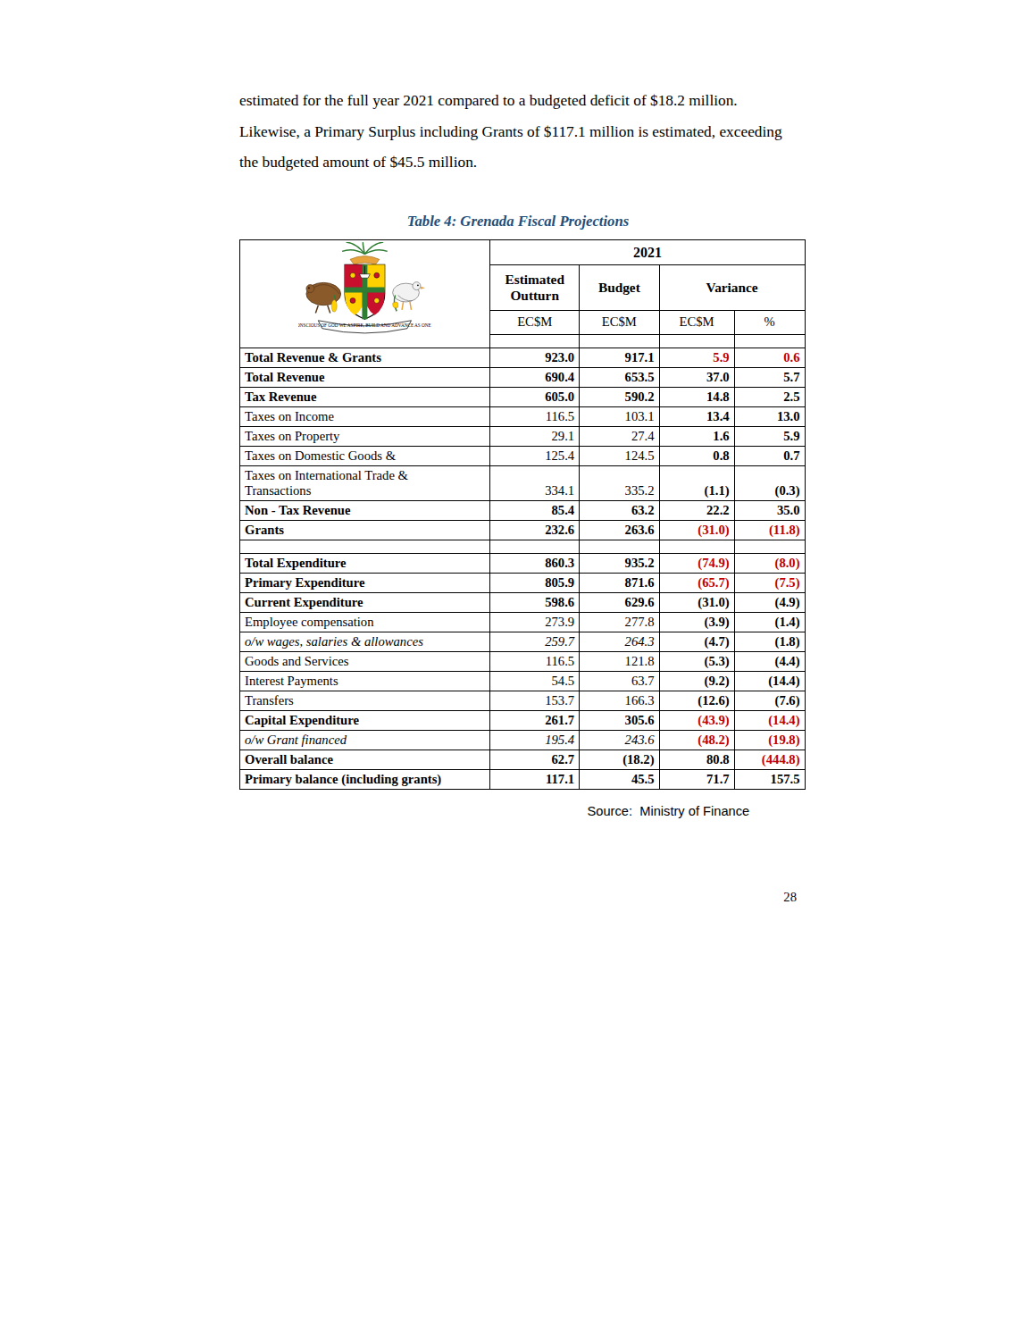estimated for the full year 2021 compared to a budgeted deficit of $18.2 million. Likewise, a Primary Surplus including Grants of $117.1 million is estimated, exceeding the budgeted amount of $45.5 million.
Table 4: Grenada Fiscal Projections
| EVER CONSCIOUS OF GOD WE ASPIRE, BUILD AND ADVANCE AS ONE PEOPLE | 2021 |
| Estimated Outturn | Budget | Variance |
| EC$M | EC$M | EC$M | % |
| Total Revenue & Grants | 923.0 | 917.1 | 5.9 | 0.6 |
| Total Revenue | 690.4 | 653.5 | 37.0 | 5.7 |
| Tax Revenue | 605.0 | 590.2 | 14.8 | 2.5 |
| Taxes on Income | 116.5 | 103.1 | 13.4 | 13.0 |
| Taxes on Property | 29.1 | 27.4 | 1.6 | 5.9 |
| Taxes on Domestic Goods & | 125.4 | 124.5 | 0.8 | 0.7 |
| Taxes on International Trade & Transactions | 334.1 | 335.2 | (1.1) | (0.3) |
| Non - Tax Revenue | 85.4 | 63.2 | 22.2 | 35.0 |
| Grants | 232.6 | 263.6 | (31.0) | (11.8) |
| Total Expenditure | 860.3 | 935.2 | (74.9) | (8.0) |
| Primary Expenditure | 805.9 | 871.6 | (65.7) | (7.5) |
| Current Expenditure | 598.6 | 629.6 | (31.0) | (4.9) |
| Employee compensation | 273.9 | 277.8 | (3.9) | (1.4) |
| o/w wages, salaries & allowances | 259.7 | 264.3 | (4.7) | (1.8) |
| Goods and Services | 116.5 | 121.8 | (5.3) | (4.4) |
| Interest Payments | 54.5 | 63.7 | (9.2) | (14.4) |
| Transfers | 153.7 | 166.3 | (12.6) | (7.6) |
| Capital Expenditure | 261.7 | 305.6 | (43.9) | (14.4) |
| o/w Grant financed | 195.4 | 243.6 | (48.2) | (19.8) |
| Overall balance | 62.7 | (18.2) | 80.8 | (444.8) |
| Primary balance (including grants) | 117.1 | 45.5 | 71.7 | 157.5 |
Source: Ministry of Finance
28